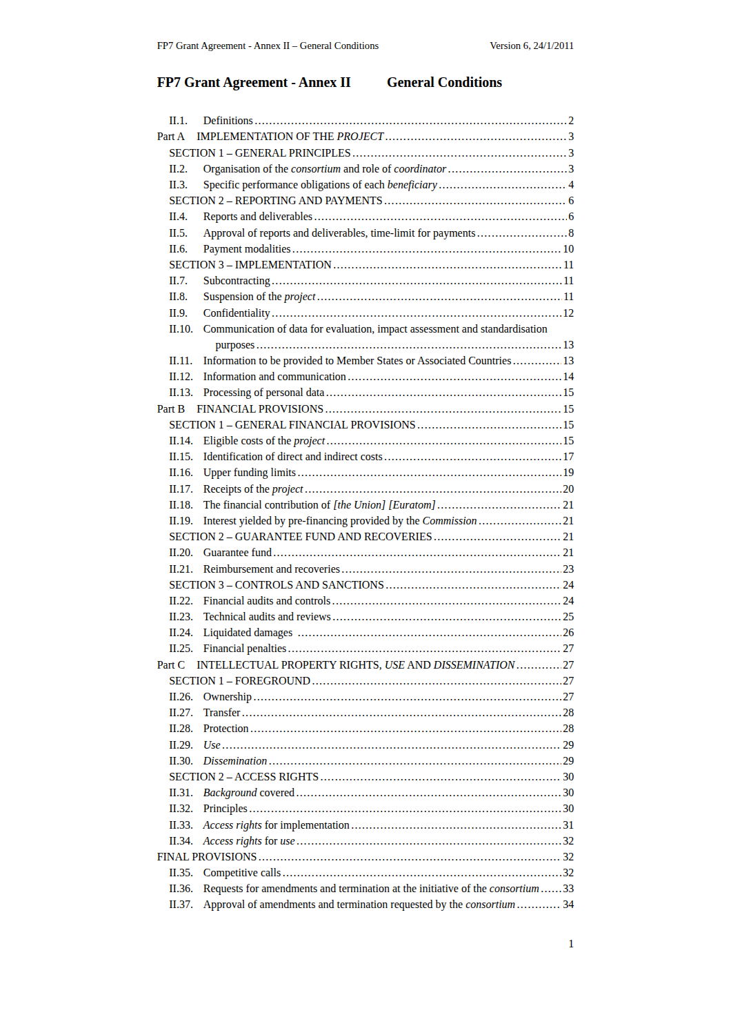FP7 Grant Agreement - Annex II – General Conditions
Version 6, 24/1/2011
FP7 Grant Agreement - Annex II General Conditions
II.1. Definitions.................................................................................................................. 2
Part A IMPLEMENTATION OF THE PROJECT....................................................................... 3
SECTION 1 – GENERAL PRINCIPLES................................................................................. 3
II.2. Organisation of the consortium and role of coordinator............................................. 3
II.3. Specific performance obligations of each beneficiary.................................................. 4
SECTION 2 – REPORTING AND PAYMENTS....................................................................... 6
II.4. Reports and deliverables............................................................................................. 6
II.5. Approval of reports and deliverables, time-limit for payments.................................... 8
II.6. Payment modalities.................................................................................................... 10
SECTION 3 – IMPLEMENTATION......................................................................................... 11
II.7. Subcontracting............................................................................................................. 11
II.8. Suspension of the project........................................................................................... 11
II.9. Confidentiality............................................................................................................. 12
II.10. Communication of data for evaluation, impact assessment and standardisation
purposes................................................................................................................. 13
II.11. Information to be provided to Member States or Associated Countries................. 13
II.12. Information and communication.......................................................................... 14
II.13. Processing of personal data.................................................................................... 15
Part B FINANCIAL PROVISIONS................................................................................................. 15
SECTION 1 – GENERAL FINANCIAL PROVISIONS.......................................................... 15
II.14. Eligible costs of the project.................................................................................. 15
II.15. Identification of direct and indirect costs.............................................................. 17
II.16. Upper funding limits.............................................................................................. 19
II.17. Receipts of the project......................................................................................... 20
II.18. The financial contribution of [the Union] [Euratom]........................................... 21
II.19. Interest yielded by pre-financing provided by the Commission............................. 21
SECTION 2 – GUARANTEE FUND AND RECOVERIES..................................................... 21
II.20. Guarantee fund....................................................................................................... 21
II.21. Reimbursement and recoveries............................................................................ 23
SECTION 3 – CONTROLS AND SANCTIONS....................................................................... 24
II.22. Financial audits and controls................................................................................. 24
II.23. Technical audits and reviews................................................................................ 25
II.24. Liquidated damages .............................................................................................. 26
II.25. Financial penalties.................................................................................................. 27
Part C INTELLECTUAL PROPERTY RIGHTS, USE AND DISSEMINATION.................... 27
SECTION 1 – FOREGROUND................................................................................................. 27
II.26. Ownership.............................................................................................................. 27
II.27. Transfer................................................................................................................. 28
II.28. Protection............................................................................................................... 28
II.29. Use....................................................................................................................... 29
II.30. Dissemination....................................................................................................... 29
SECTION 2 – ACCESS RIGHTS............................................................................................. 30
II.31. Background covered.............................................................................................. 30
II.32. Principles................................................................................................................ 30
II.33. Access rights for implementation......................................................................... 31
II.34. Access rights for use.............................................................................................. 32
FINAL PROVISIONS............................................................................................................. 32
II.35. Competitive calls................................................................................................... 32
II.36. Requests for amendments and termination at the initiative of the consortium....... 33
II.37. Approval of amendments and termination requested by the consortium............... 34
1